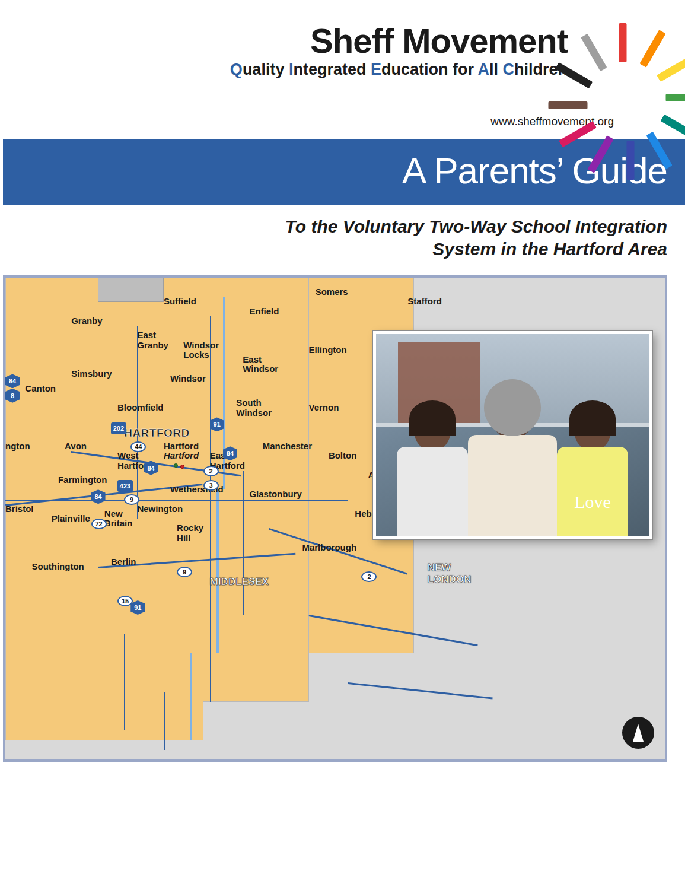Sheff Movement
Quality Integrated Education for All Children
www.sheffmovement.org
A Parents’ Guide
To the Voluntary Two-Way School Integration
System in the Hartford Area
Suffield Enfield Somers Stafford Granby East
Granby Windsor
Locks East
Windsor Ellington Simsbury Canton Windsor Bloomfield South
Windsor Vernon HARTFORD Avon Hartford Hartford West
Hartford East
Hartford Manchester Bolton ngton Farmington Wethersfield Glastonbury Andover Bristol Plainville New
Britain Newington Rocky
Hill Hebron Marlborough Berlin Southington MIDDLESEX NEW
LONDON 202 44 91 84 84 2 3 423 9 84 72 9 2 15 91 84 8
Love